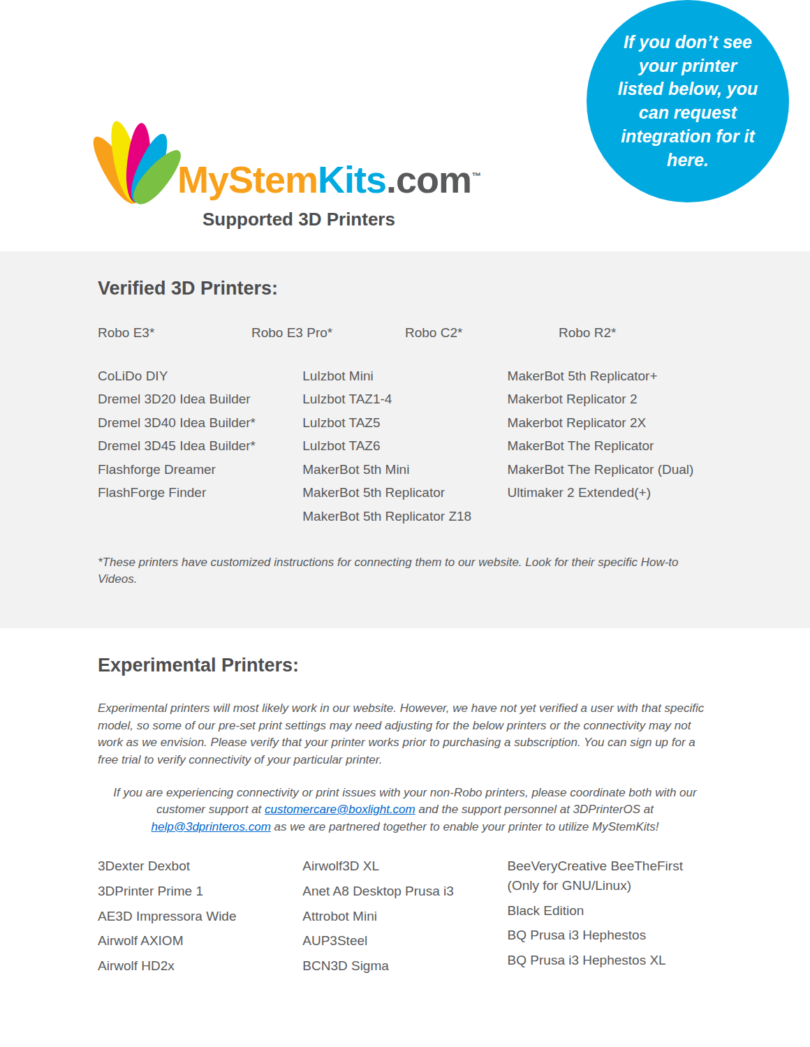If you don’t see your printer listed below, you can request integration for it here.
MyStem Kits.com™
Supported 3D Printers
Verified 3D Printers:
Robo E3*
Robo E3 Pro*
Robo C2*
Robo R2*
CoLiDo DIY
Dremel 3D20 Idea Builder
Dremel 3D40 Idea Builder*
Dremel 3D45 Idea Builder*
Flashforge Dreamer
FlashForge Finder
Lulzbot Mini
Lulzbot TAZ1-4
Lulzbot TAZ5
Lulzbot TAZ6
MakerBot 5th Mini
MakerBot 5th Replicator
MakerBot 5th Replicator Z18
MakerBot 5th Replicator+
Makerbot Replicator 2
Makerbot Replicator 2X
MakerBot The Replicator
MakerBot The Replicator (Dual)
Ultimaker 2 Extended(+)
*These printers have customized instructions for connecting them to our website. Look for their specific How-to Videos.
Experimental Printers:
Experimental printers will most likely work in our website. However, we have not yet verified a user with that specific model, so some of our pre-set print settings may need adjusting for the below printers or the connectivity may not work as we envision. Please verify that your printer works prior to purchasing a subscription. You can sign up for a free trial to verify connectivity of your particular printer.
If you are experiencing connectivity or print issues with your non-Robo printers, please coordinate both with our customer support at customercare@boxlight.com and the support personnel at 3DPrinterOS at help@3dprinteros.com as we are partnered together to enable your printer to utilize MyStemKits!
3Dexter Dexbot
3DPrinter Prime 1
AE3D Impressora Wide
Airwolf AXIOM
Airwolf HD2x
Airwolf3D XL
Anet A8 Desktop Prusa i3
Attrobot Mini
AUP3Steel
BCN3D Sigma
BeeVeryCreative BeeTheFirst
(Only for GNU/Linux)
Black Edition
BQ Prusa i3 Hephestos
BQ Prusa i3 Hephestos XL